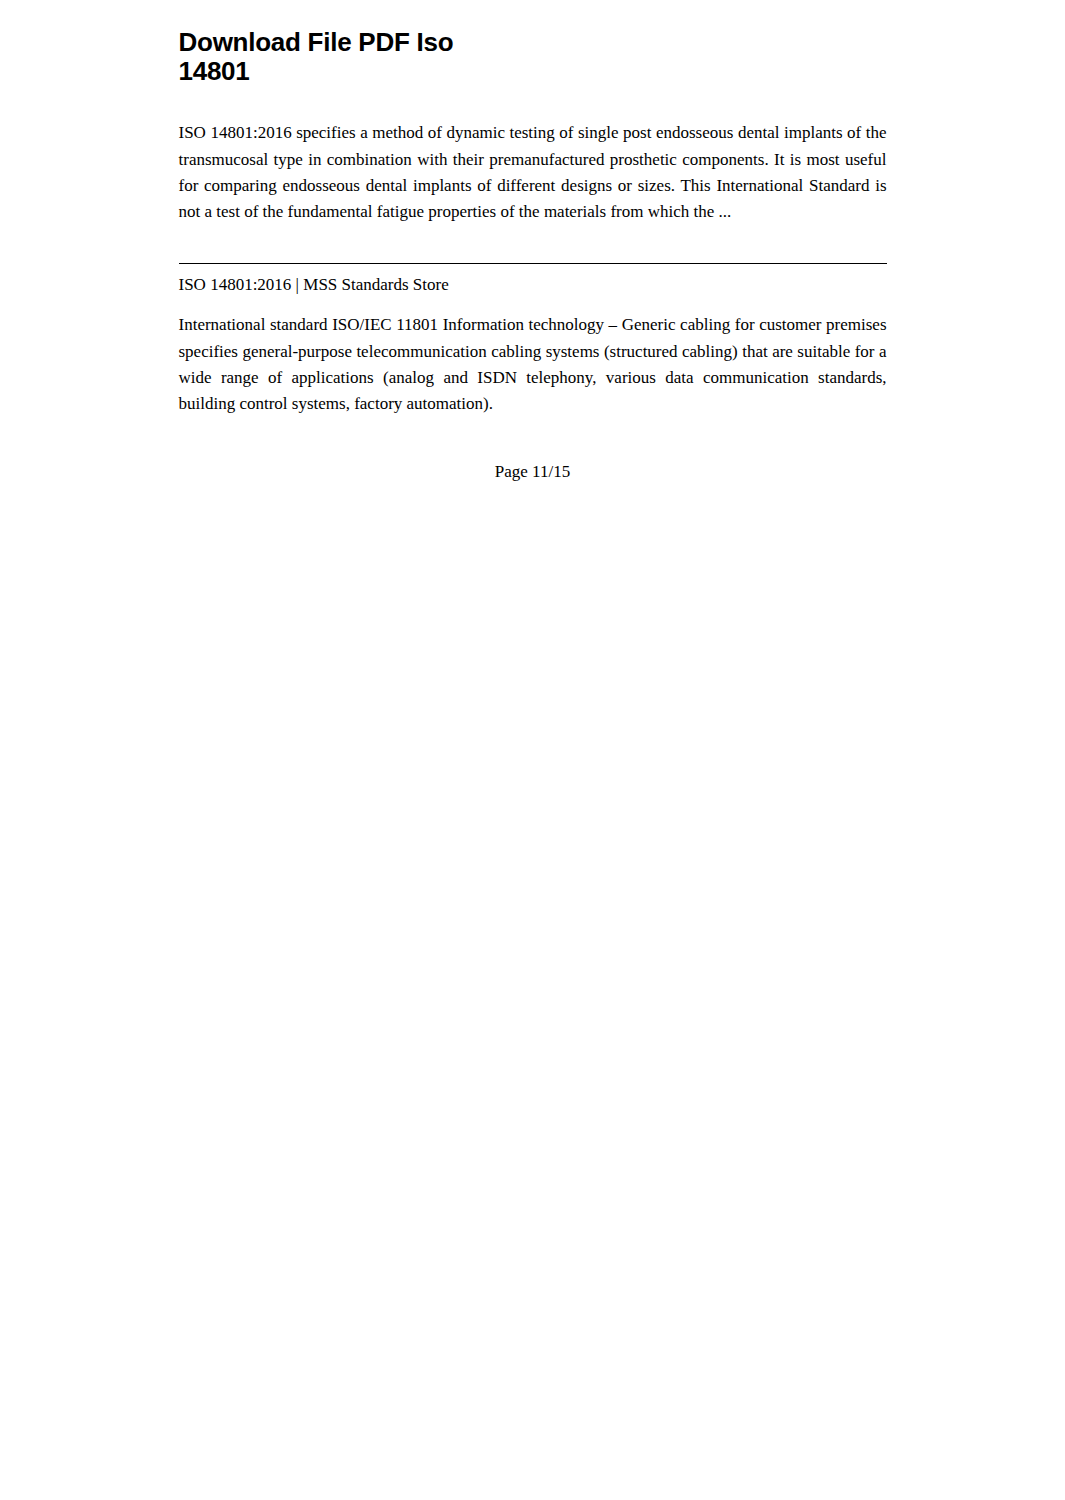Download File PDF Iso 14801
ISO 14801:2016 specifies a method of dynamic testing of single post endosseous dental implants of the transmucosal type in combination with their premanufactured prosthetic components. It is most useful for comparing endosseous dental implants of different designs or sizes. This International Standard is not a test of the fundamental fatigue properties of the materials from which the ...
ISO 14801:2016 | MSS Standards Store
International standard ISO/IEC 11801 Information technology – Generic cabling for customer premises specifies general-purpose telecommunication cabling systems (structured cabling) that are suitable for a wide range of applications (analog and ISDN telephony, various data communication standards, building control systems, factory automation).
Page 11/15